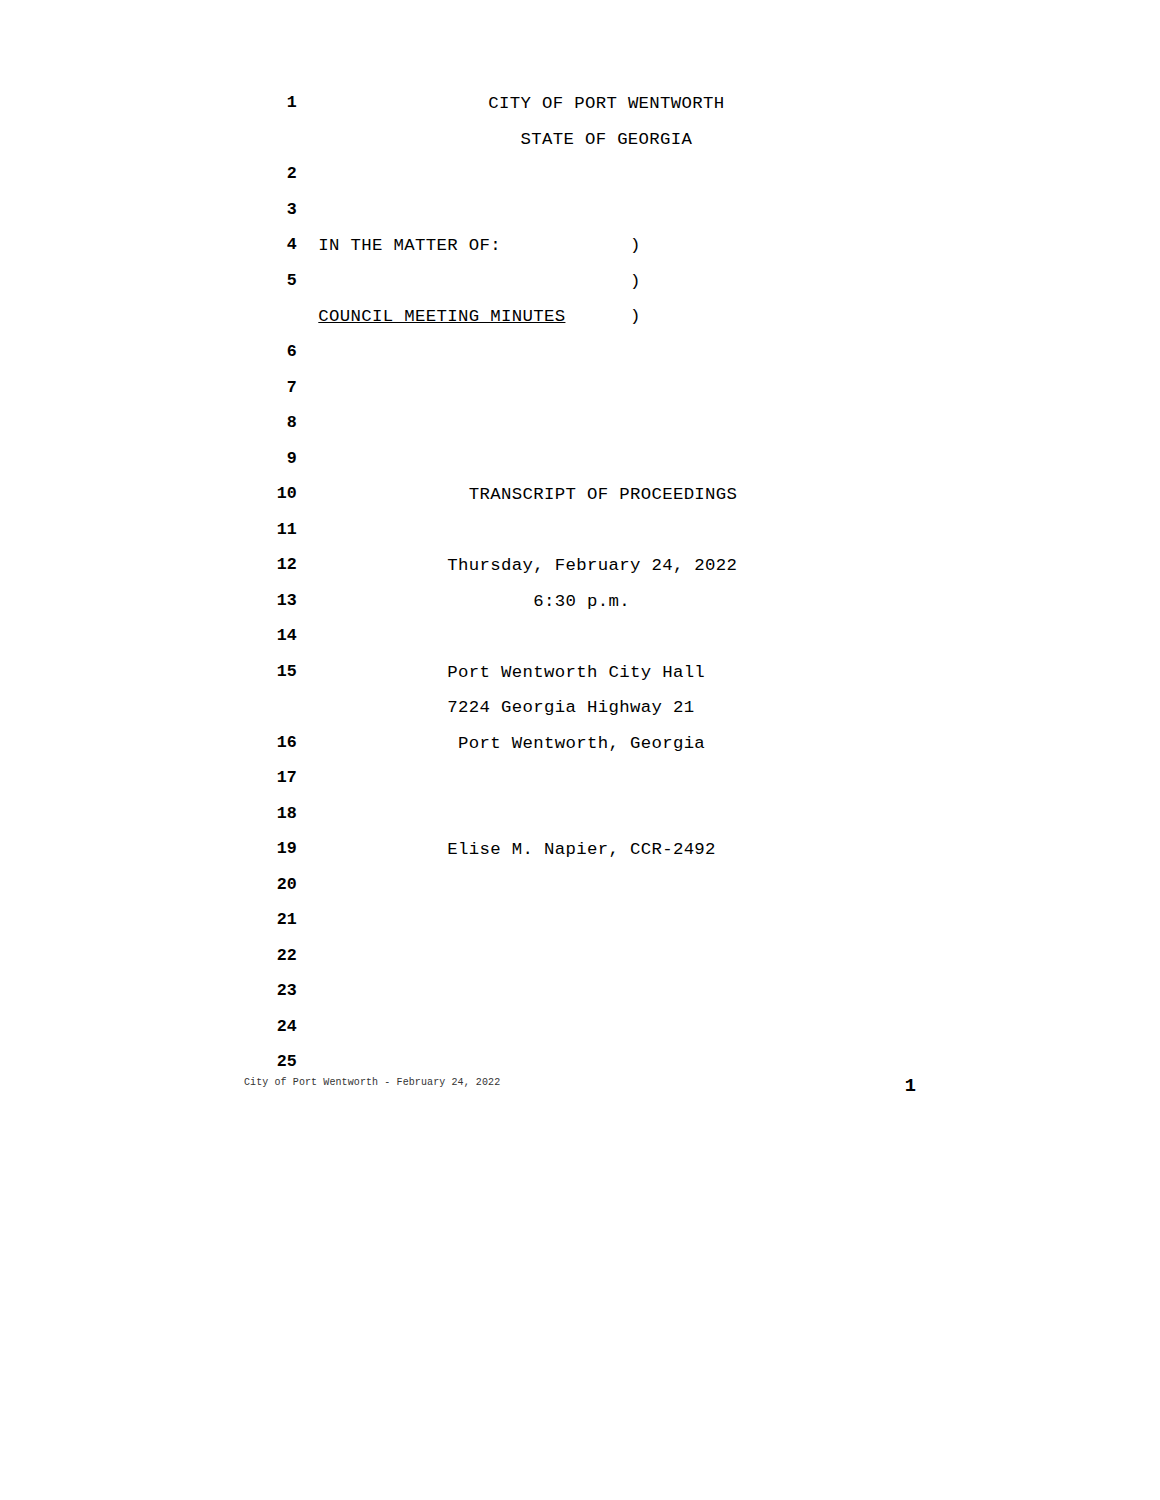| 1 | CITY OF PORT WENTWORTH STATE OF GEORGIA |
| 2 | |
| 3 | |
| 4 | IN THE MATTER OF: ) |
| 5 | ) COUNCIL MEETING MINUTES ) |
| 6 | |
| 7 | |
| 8 | |
| 9 | |
| 10 | TRANSCRIPT OF PROCEEDINGS |
| 11 | |
| 12 | Thursday, February 24, 2022 |
| 13 | 6:30 p.m. |
| 14 | |
| 15 | Port Wentworth City Hall 7224 Georgia Highway 21 |
| 16 | Port Wentworth, Georgia |
| 17 | |
| 18 | |
| 19 | Elise M. Napier, CCR-2492 |
| 20 | |
| 21 | |
| 22 | |
| 23 | |
| 24 | |
| 25 | |
City of Port Wentworth - February 24, 2022 1